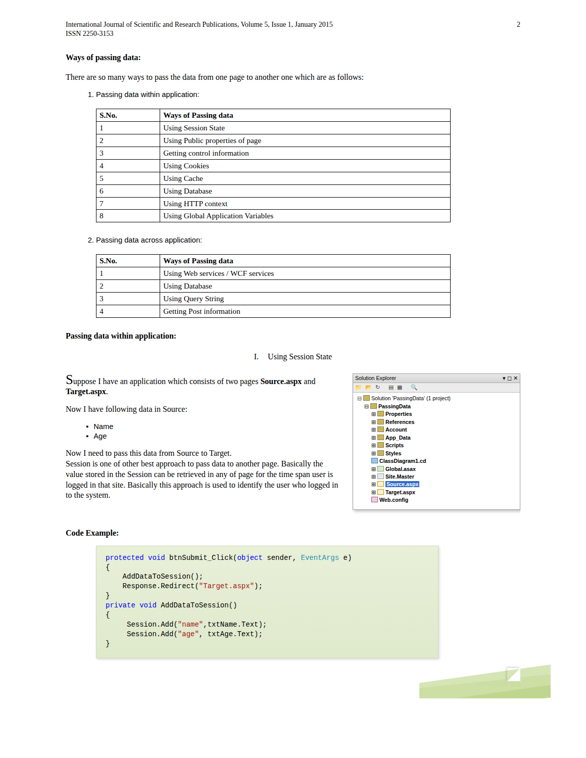International Journal of Scientific and Research Publications, Volume 5, Issue 1, January 2015 ISSN 2250-3153 2
Ways of passing data:
There are so many ways to pass the data from one page to another one which are as follows:
Passing data within application:
| S.No. | Ways of Passing data |
| --- | --- |
| 1 | Using Session State |
| 2 | Using Public properties of page |
| 3 | Getting control information |
| 4 | Using Cookies |
| 5 | Using Cache |
| 6 | Using Database |
| 7 | Using HTTP context |
| 8 | Using Global Application Variables |
Passing data across application:
| S.No. | Ways of Passing data |
| --- | --- |
| 1 | Using Web services / WCF services |
| 2 | Using Database |
| 3 | Using Query String |
| 4 | Getting Post information |
Passing data within application:
I. Using Session State
Solution Explorer ▾ ◻ ✕
📁 📂 ↻ ▤ ▦ 🔍
Solution 'PassingData' (1 project)
PassingData
Properties
References
Account
App_Data
Scripts
Styles
ClassDiagram1.cd
Global.asax
Site.Master
Source.aspx
Target.aspx
Web.config
Suppose I have an application which consists of two pages Source.aspx and Target.aspx.
Now I have following data in Source:
Name
Age
Now I need to pass this data from Source to Target.
Session is one of other best approach to pass data to another page. Basically the value stored in the Session can be retrieved in any of page for the time span user is logged in that site. Basically this approach is used to identify the user who logged in to the system.
Code Example:
protected void btnSubmit_Click(object sender, EventArgs e) { AddDataToSession(); Response.Redirect("Target.aspx"); } private void AddDataToSession() { Session.Add("name",txtName.Text); Session.Add("age", txtAge.Text); }
www.ijsrp.org